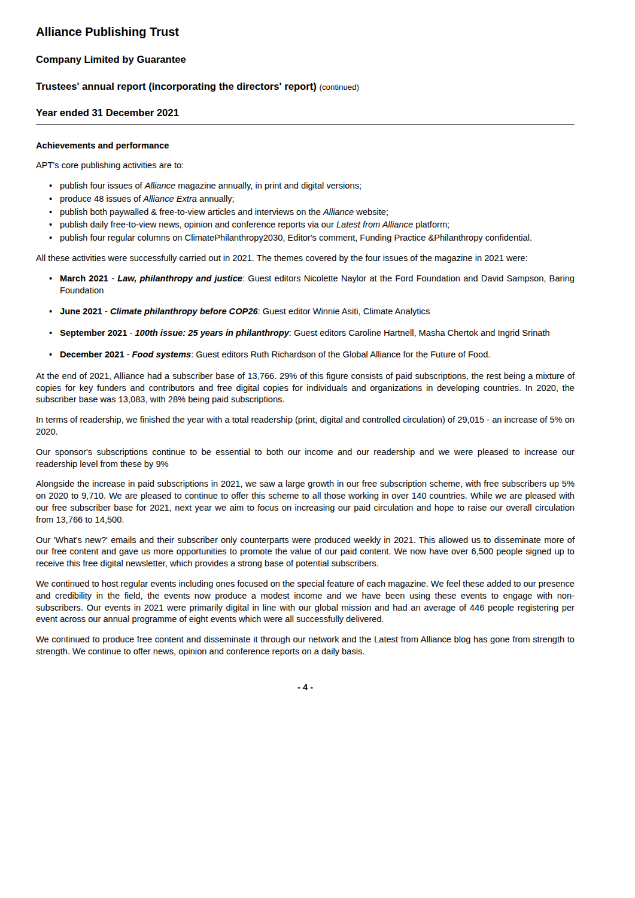Alliance Publishing Trust
Company Limited by Guarantee
Trustees' annual report (incorporating the directors' report) (continued)
Year ended 31 December 2021
Achievements and performance
APT's core publishing activities are to:
publish four issues of Alliance magazine annually, in print and digital versions;
produce 48 issues of Alliance Extra annually;
publish both paywalled & free-to-view articles and interviews on the Alliance website;
publish daily free-to-view news, opinion and conference reports via our Latest from Alliance platform;
publish four regular columns on ClimatePhilanthropy2030, Editor's comment, Funding Practice &Philanthropy confidential.
All these activities were successfully carried out in 2021. The themes covered by the four issues of the magazine in 2021 were:
March 2021 - Law, philanthropy and justice: Guest editors Nicolette Naylor at the Ford Foundation and David Sampson, Baring Foundation
June 2021 - Climate philanthropy before COP26: Guest editor Winnie Asiti, Climate Analytics
September 2021 - 100th issue: 25 years in philanthropy: Guest editors Caroline Hartnell, Masha Chertok and Ingrid Srinath
December 2021 - Food systems: Guest editors Ruth Richardson of the Global Alliance for the Future of Food.
At the end of 2021, Alliance had a subscriber base of 13,766. 29% of this figure consists of paid subscriptions, the rest being a mixture of copies for key funders and contributors and free digital copies for individuals and organizations in developing countries. In 2020, the subscriber base was 13,083, with 28% being paid subscriptions.
In terms of readership, we finished the year with a total readership (print, digital and controlled circulation) of 29,015 - an increase of 5% on 2020.
Our sponsor's subscriptions continue to be essential to both our income and our readership and we were pleased to increase our readership level from these by 9%
Alongside the increase in paid subscriptions in 2021, we saw a large growth in our free subscription scheme, with free subscribers up 5% on 2020 to 9,710. We are pleased to continue to offer this scheme to all those working in over 140 countries. While we are pleased with our free subscriber base for 2021, next year we aim to focus on increasing our paid circulation and hope to raise our overall circulation from 13,766 to 14,500.
Our 'What's new?' emails and their subscriber only counterparts were produced weekly in 2021. This allowed us to disseminate more of our free content and gave us more opportunities to promote the value of our paid content. We now have over 6,500 people signed up to receive this free digital newsletter, which provides a strong base of potential subscribers.
We continued to host regular events including ones focused on the special feature of each magazine. We feel these added to our presence and credibility in the field, the events now produce a modest income and we have been using these events to engage with non-subscribers. Our events in 2021 were primarily digital in line with our global mission and had an average of 446 people registering per event across our annual programme of eight events which were all successfully delivered.
We continued to produce free content and disseminate it through our network and the Latest from Alliance blog has gone from strength to strength. We continue to offer news, opinion and conference reports on a daily basis.
- 4 -